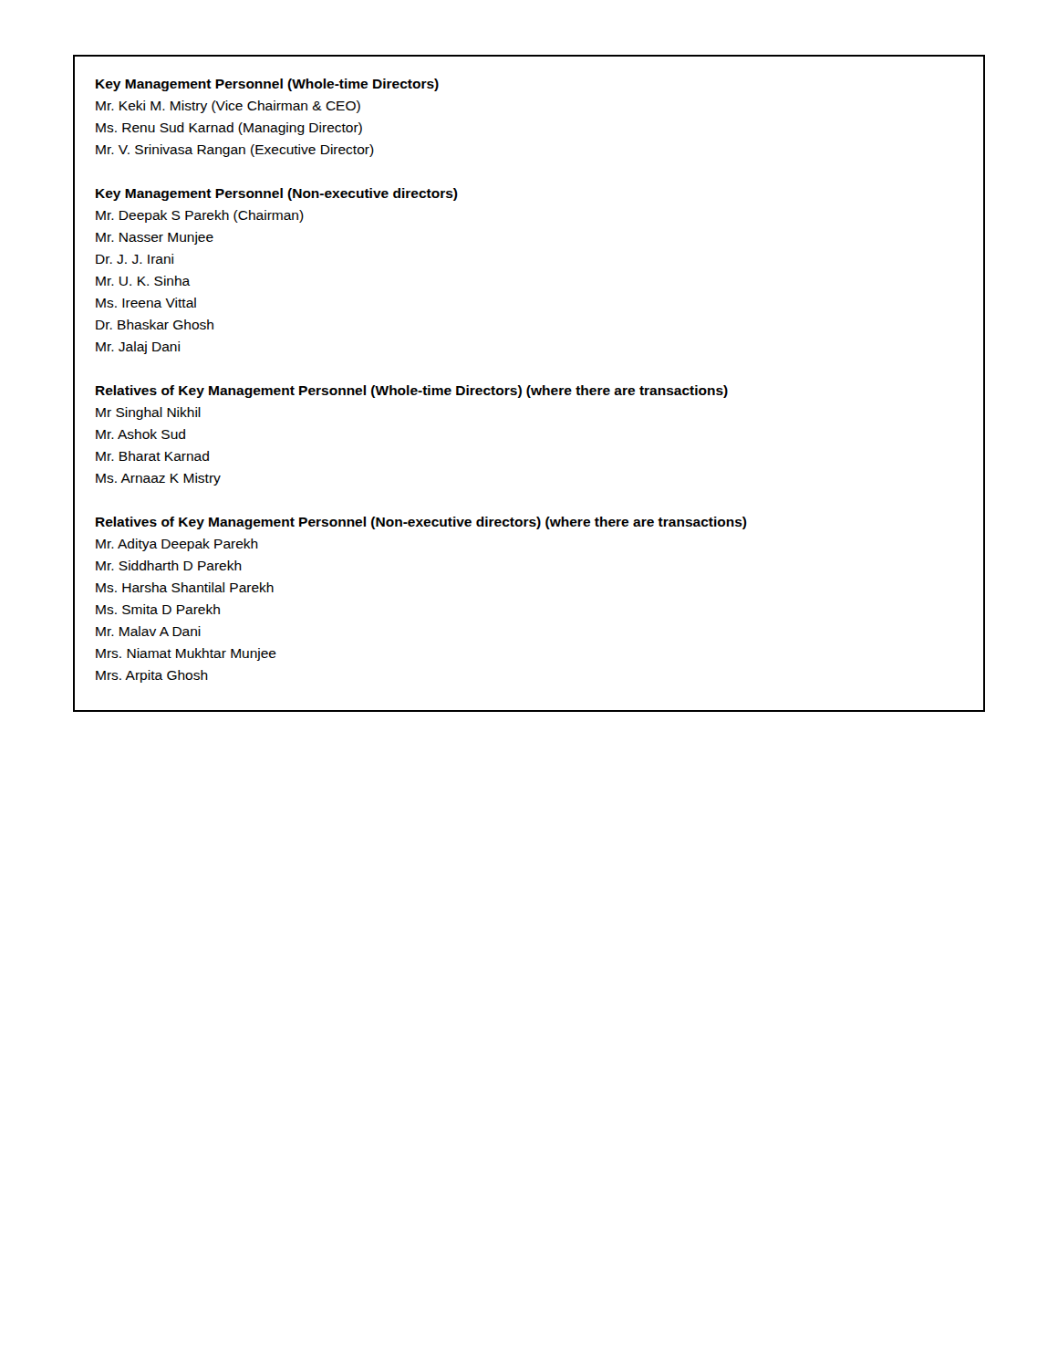Key Management Personnel (Whole-time Directors)
Mr. Keki M. Mistry (Vice Chairman & CEO)
Ms. Renu Sud Karnad (Managing Director)
Mr. V. Srinivasa Rangan (Executive Director)
Key Management Personnel (Non-executive directors)
Mr. Deepak S Parekh (Chairman)
Mr. Nasser Munjee
Dr. J. J. Irani
Mr. U. K. Sinha
Ms. Ireena Vittal
Dr. Bhaskar Ghosh
Mr. Jalaj Dani
Relatives of Key Management Personnel (Whole-time Directors) (where there are transactions)
Mr Singhal Nikhil
Mr. Ashok Sud
Mr. Bharat Karnad
Ms. Arnaaz K Mistry
Relatives of Key Management Personnel (Non-executive directors) (where there are transactions)
Mr. Aditya Deepak Parekh
Mr. Siddharth D Parekh
Ms. Harsha Shantilal Parekh
Ms. Smita D Parekh
Mr. Malav A Dani
Mrs. Niamat Mukhtar Munjee
Mrs. Arpita Ghosh